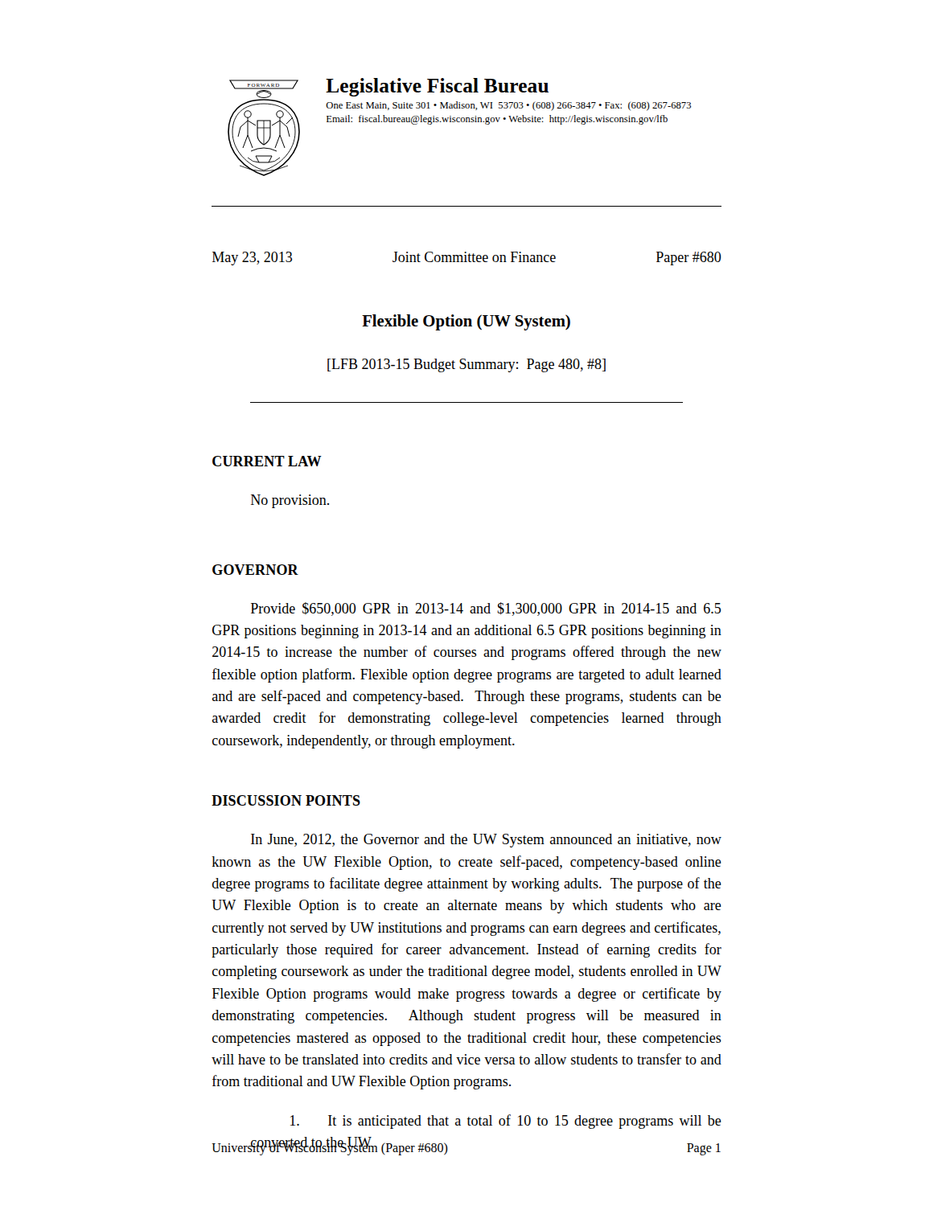FORWARD
Legislative Fiscal Bureau
One East Main, Suite 301 • Madison, WI 53703 • (608) 266-3847 • Fax: (608) 267-6873
Email: fiscal.bureau@legis.wisconsin.gov • Website: http://legis.wisconsin.gov/lfb
May 23, 2013
Joint Committee on Finance
Paper #680
Flexible Option (UW System)
[LFB 2013-15 Budget Summary: Page 480, #8]
CURRENT LAW
No provision.
GOVERNOR
Provide $650,000 GPR in 2013-14 and $1,300,000 GPR in 2014-15 and 6.5 GPR positions beginning in 2013-14 and an additional 6.5 GPR positions beginning in 2014-15 to increase the number of courses and programs offered through the new flexible option platform. Flexible option degree programs are targeted to adult learned and are self-paced and competency-based. Through these programs, students can be awarded credit for demonstrating college-level competencies learned through coursework, independently, or through employment.
DISCUSSION POINTS
In June, 2012, the Governor and the UW System announced an initiative, now known as the UW Flexible Option, to create self-paced, competency-based online degree programs to facilitate degree attainment by working adults. The purpose of the UW Flexible Option is to create an alternate means by which students who are currently not served by UW institutions and programs can earn degrees and certificates, particularly those required for career advancement. Instead of earning credits for completing coursework as under the traditional degree model, students enrolled in UW Flexible Option programs would make progress towards a degree or certificate by demonstrating competencies. Although student progress will be measured in competencies mastered as opposed to the traditional credit hour, these competencies will have to be translated into credits and vice versa to allow students to transfer to and from traditional and UW Flexible Option programs.
1. It is anticipated that a total of 10 to 15 degree programs will be converted to the UW
University of Wisconsin System (Paper #680)
Page 1